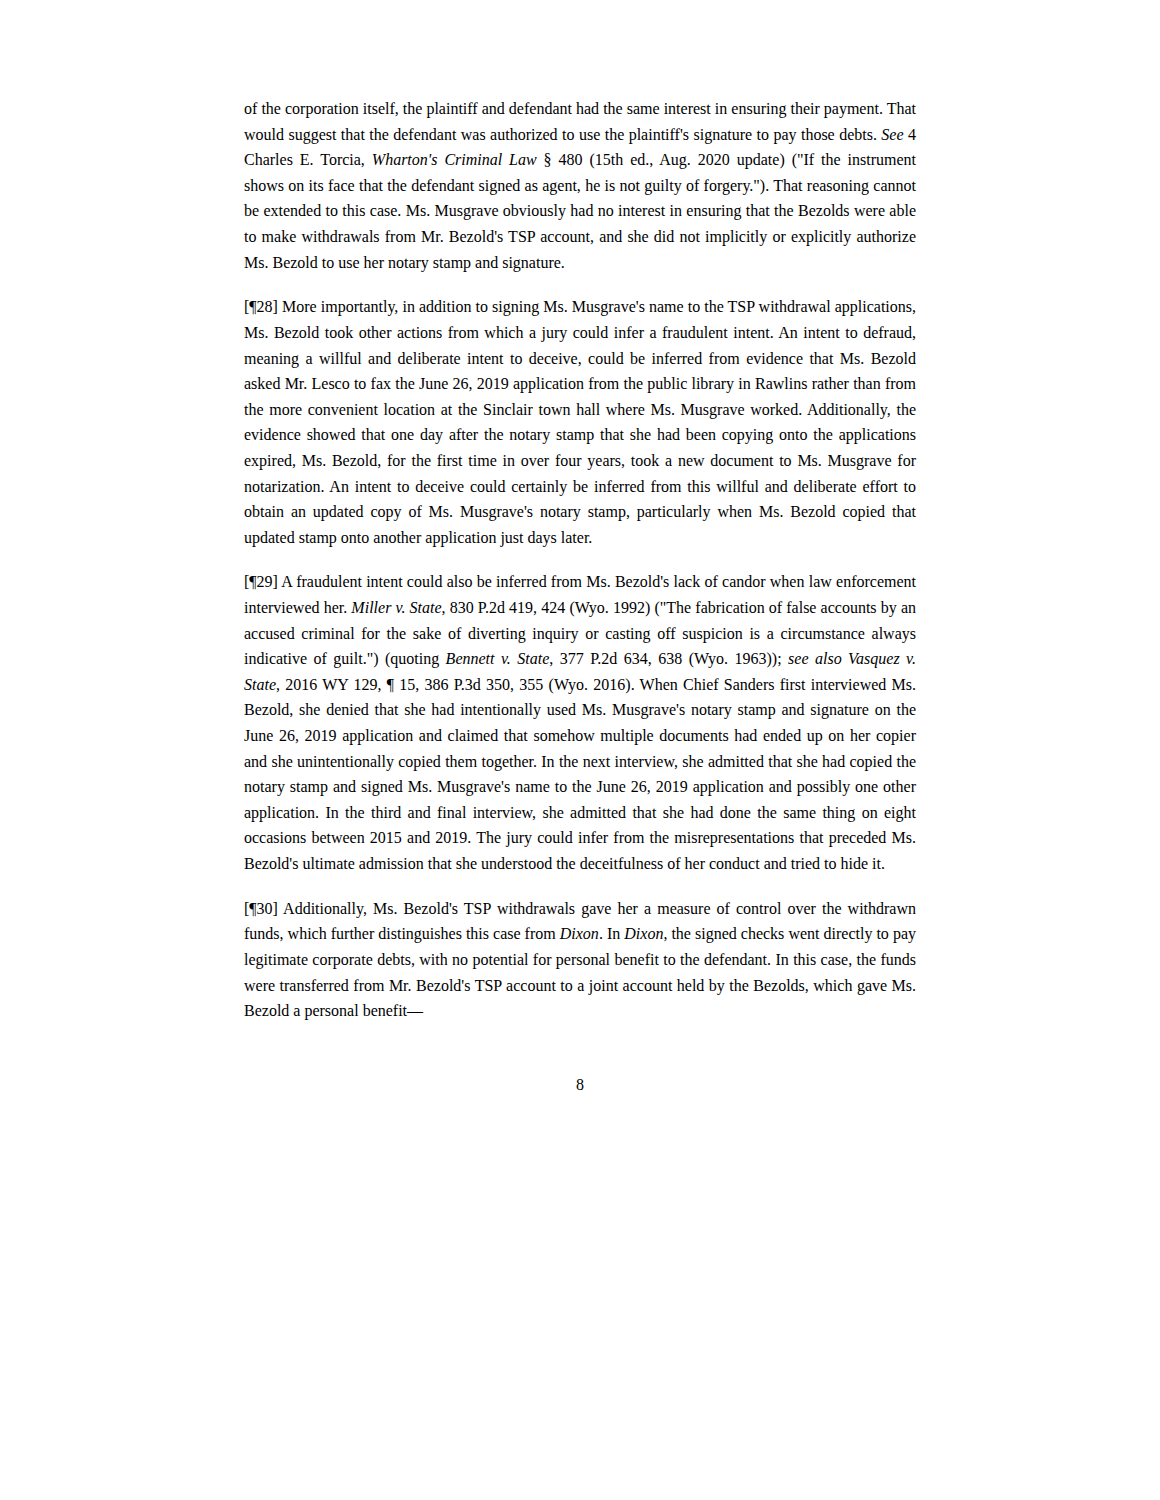of the corporation itself, the plaintiff and defendant had the same interest in ensuring their payment. That would suggest that the defendant was authorized to use the plaintiff's signature to pay those debts. See 4 Charles E. Torcia, Wharton's Criminal Law § 480 (15th ed., Aug. 2020 update) ("If the instrument shows on its face that the defendant signed as agent, he is not guilty of forgery."). That reasoning cannot be extended to this case. Ms. Musgrave obviously had no interest in ensuring that the Bezolds were able to make withdrawals from Mr. Bezold's TSP account, and she did not implicitly or explicitly authorize Ms. Bezold to use her notary stamp and signature.
[¶28] More importantly, in addition to signing Ms. Musgrave's name to the TSP withdrawal applications, Ms. Bezold took other actions from which a jury could infer a fraudulent intent. An intent to defraud, meaning a willful and deliberate intent to deceive, could be inferred from evidence that Ms. Bezold asked Mr. Lesco to fax the June 26, 2019 application from the public library in Rawlins rather than from the more convenient location at the Sinclair town hall where Ms. Musgrave worked. Additionally, the evidence showed that one day after the notary stamp that she had been copying onto the applications expired, Ms. Bezold, for the first time in over four years, took a new document to Ms. Musgrave for notarization. An intent to deceive could certainly be inferred from this willful and deliberate effort to obtain an updated copy of Ms. Musgrave's notary stamp, particularly when Ms. Bezold copied that updated stamp onto another application just days later.
[¶29] A fraudulent intent could also be inferred from Ms. Bezold's lack of candor when law enforcement interviewed her. Miller v. State, 830 P.2d 419, 424 (Wyo. 1992) ("The fabrication of false accounts by an accused criminal for the sake of diverting inquiry or casting off suspicion is a circumstance always indicative of guilt.") (quoting Bennett v. State, 377 P.2d 634, 638 (Wyo. 1963)); see also Vasquez v. State, 2016 WY 129, ¶ 15, 386 P.3d 350, 355 (Wyo. 2016). When Chief Sanders first interviewed Ms. Bezold, she denied that she had intentionally used Ms. Musgrave's notary stamp and signature on the June 26, 2019 application and claimed that somehow multiple documents had ended up on her copier and she unintentionally copied them together. In the next interview, she admitted that she had copied the notary stamp and signed Ms. Musgrave's name to the June 26, 2019 application and possibly one other application. In the third and final interview, she admitted that she had done the same thing on eight occasions between 2015 and 2019. The jury could infer from the misrepresentations that preceded Ms. Bezold's ultimate admission that she understood the deceitfulness of her conduct and tried to hide it.
[¶30] Additionally, Ms. Bezold's TSP withdrawals gave her a measure of control over the withdrawn funds, which further distinguishes this case from Dixon. In Dixon, the signed checks went directly to pay legitimate corporate debts, with no potential for personal benefit to the defendant. In this case, the funds were transferred from Mr. Bezold's TSP account to a joint account held by the Bezolds, which gave Ms. Bezold a personal benefit—
8